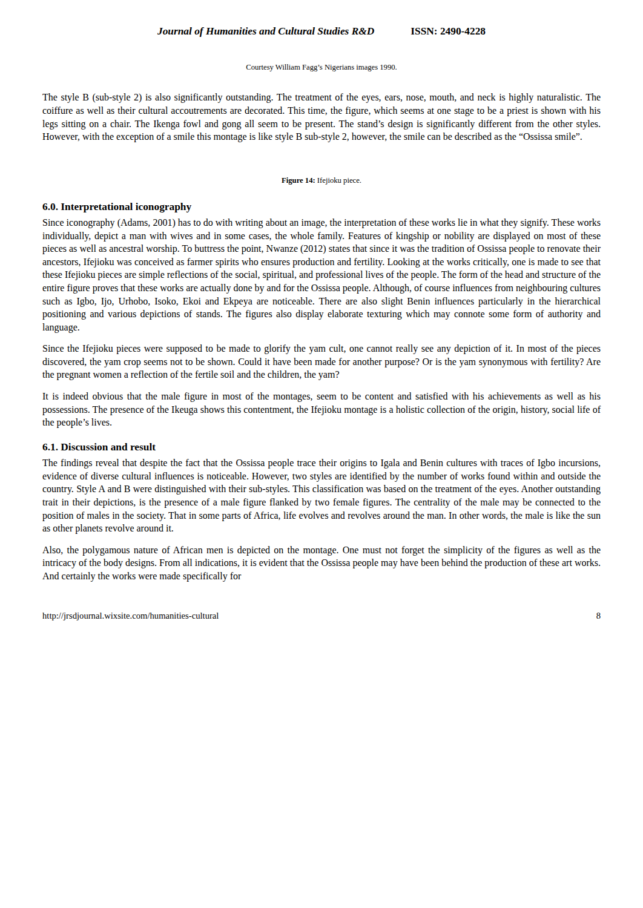Journal of Humanities and Cultural Studies R&DISSN: 2490-4228
Courtesy William Fagg’s Nigerians images 1990.
The style B (sub-style 2) is also significantly outstanding. The treatment of the eyes, ears, nose, mouth, and neck is highly naturalistic. The coiffure as well as their cultural accoutrements are decorated. This time, the figure, which seems at one stage to be a priest is shown with his legs sitting on a chair. The Ikenga fowl and gong all seem to be present. The stand’s design is significantly different from the other styles. However, with the exception of a smile this montage is like style B sub-style 2, however, the smile can be described as the “Ossissa smile”.
Figure 14: Ifejioku piece.
6.0. Interpretational iconography
Since iconography (Adams, 2001) has to do with writing about an image, the interpretation of these works lie in what they signify. These works individually, depict a man with wives and in some cases, the whole family. Features of kingship or nobility are displayed on most of these pieces as well as ancestral worship. To buttress the point, Nwanze (2012) states that since it was the tradition of Ossissa people to renovate their ancestors, Ifejioku was conceived as farmer spirits who ensures production and fertility. Looking at the works critically, one is made to see that these Ifejioku pieces are simple reflections of the social, spiritual, and professional lives of the people. The form of the head and structure of the entire figure proves that these works are actually done by and for the Ossissa people. Although, of course influences from neighbouring cultures such as Igbo, Ijo, Urhobo, Isoko, Ekoi and Ekpeya are noticeable. There are also slight Benin influences particularly in the hierarchical positioning and various depictions of stands. The figures also display elaborate texturing which may connote some form of authority and language.
Since the Ifejioku pieces were supposed to be made to glorify the yam cult, one cannot really see any depiction of it. In most of the pieces discovered, the yam crop seems not to be shown. Could it have been made for another purpose? Or is the yam synonymous with fertility? Are the pregnant women a reflection of the fertile soil and the children, the yam?
It is indeed obvious that the male figure in most of the montages, seem to be content and satisfied with his achievements as well as his possessions. The presence of the Ikeuga shows this contentment, the Ifejioku montage is a holistic collection of the origin, history, social life of the people’s lives.
6.1. Discussion and result
The findings reveal that despite the fact that the Ossissa people trace their origins to Igala and Benin cultures with traces of Igbo incursions, evidence of diverse cultural influences is noticeable. However, two styles are identified by the number of works found within and outside the country. Style A and B were distinguished with their sub-styles. This classification was based on the treatment of the eyes. Another outstanding trait in their depictions, is the presence of a male figure flanked by two female figures. The centrality of the male may be connected to the position of males in the society. That in some parts of Africa, life evolves and revolves around the man. In other words, the male is like the sun as other planets revolve around it.
Also, the polygamous nature of African men is depicted on the montage. One must not forget the simplicity of the figures as well as the intricacy of the body designs. From all indications, it is evident that the Ossissa people may have been behind the production of these art works. And certainly the works were made specifically for
http://jrsdjournal.wixsite.com/humanities-cultural 8